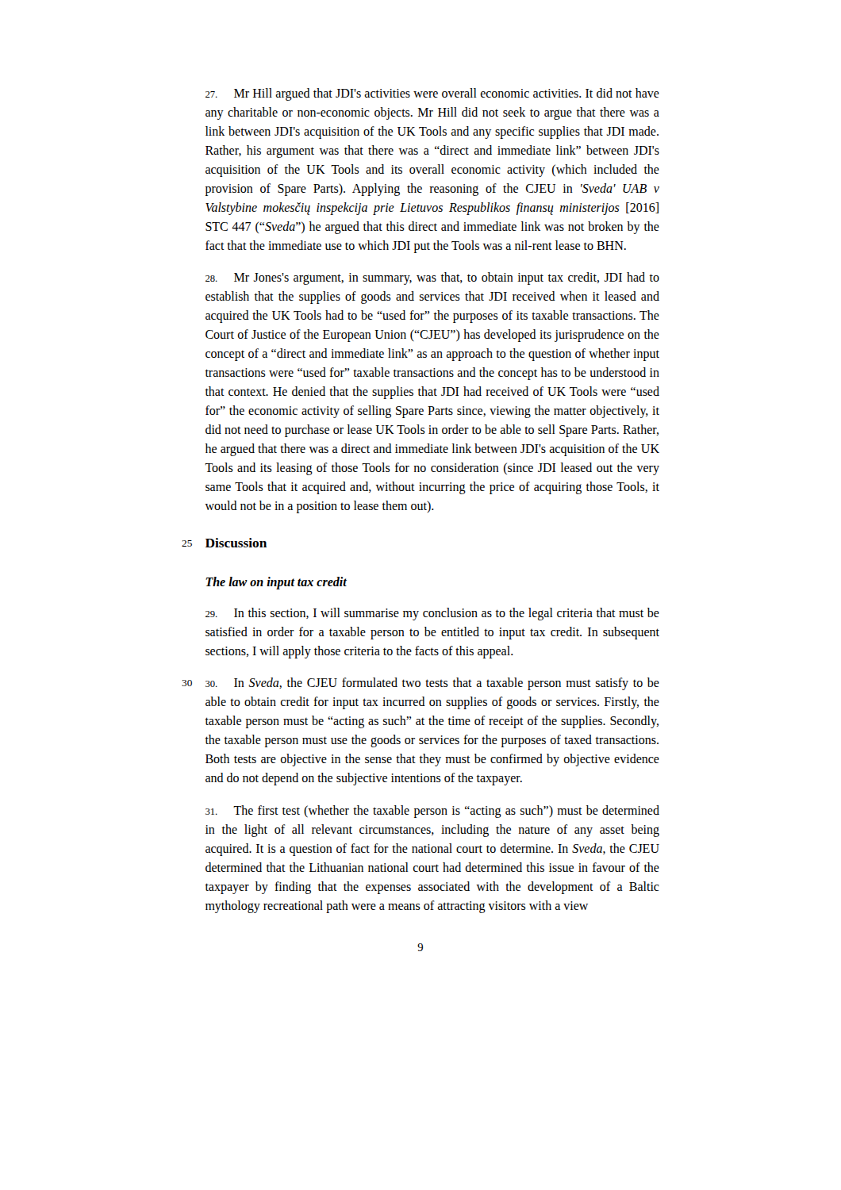27. Mr Hill argued that JDI's activities were overall economic activities. It did not have any charitable or non-economic objects. Mr Hill did not seek to argue that there was a link between JDI's acquisition of the UK Tools and any specific supplies that JDI made. Rather, his argument was that there was a “direct and immediate link” between JDI's acquisition of the UK Tools and its overall economic activity (which included the provision of Spare Parts). Applying the reasoning of the CJEU in 'Sveda' UAB v Valstybine mokesčių inspekcija prie Lietuvos Respublikos finansų ministerijos [2016] STC 447 (“Sveda”) he argued that this direct and immediate link was not broken by the fact that the immediate use to which JDI put the Tools was a nil-rent lease to BHN.
28. Mr Jones's argument, in summary, was that, to obtain input tax credit, JDI had to establish that the supplies of goods and services that JDI received when it leased and acquired the UK Tools had to be “used for” the purposes of its taxable transactions. The Court of Justice of the European Union (“CJEU”) has developed its jurisprudence on the concept of a “direct and immediate link” as an approach to the question of whether input transactions were “used for” taxable transactions and the concept has to be understood in that context. He denied that the supplies that JDI had received of UK Tools were “used for” the economic activity of selling Spare Parts since, viewing the matter objectively, it did not need to purchase or lease UK Tools in order to be able to sell Spare Parts. Rather, he argued that there was a direct and immediate link between JDI's acquisition of the UK Tools and its leasing of those Tools for no consideration (since JDI leased out the very same Tools that it acquired and, without incurring the price of acquiring those Tools, it would not be in a position to lease them out).
25
Discussion
The law on input tax credit
29. In this section, I will summarise my conclusion as to the legal criteria that must be satisfied in order for a taxable person to be entitled to input tax credit. In subsequent sections, I will apply those criteria to the facts of this appeal.
30
30. In Sveda, the CJEU formulated two tests that a taxable person must satisfy to be able to obtain credit for input tax incurred on supplies of goods or services. Firstly, the taxable person must be “acting as such” at the time of receipt of the supplies. Secondly, the taxable person must use the goods or services for the purposes of taxed transactions. Both tests are objective in the sense that they must be confirmed by objective evidence and do not depend on the subjective intentions of the taxpayer.
31. The first test (whether the taxable person is “acting as such”) must be determined in the light of all relevant circumstances, including the nature of any asset being acquired. It is a question of fact for the national court to determine. In Sveda, the CJEU determined that the Lithuanian national court had determined this issue in favour of the taxpayer by finding that the expenses associated with the development of a Baltic mythology recreational path were a means of attracting visitors with a view
9